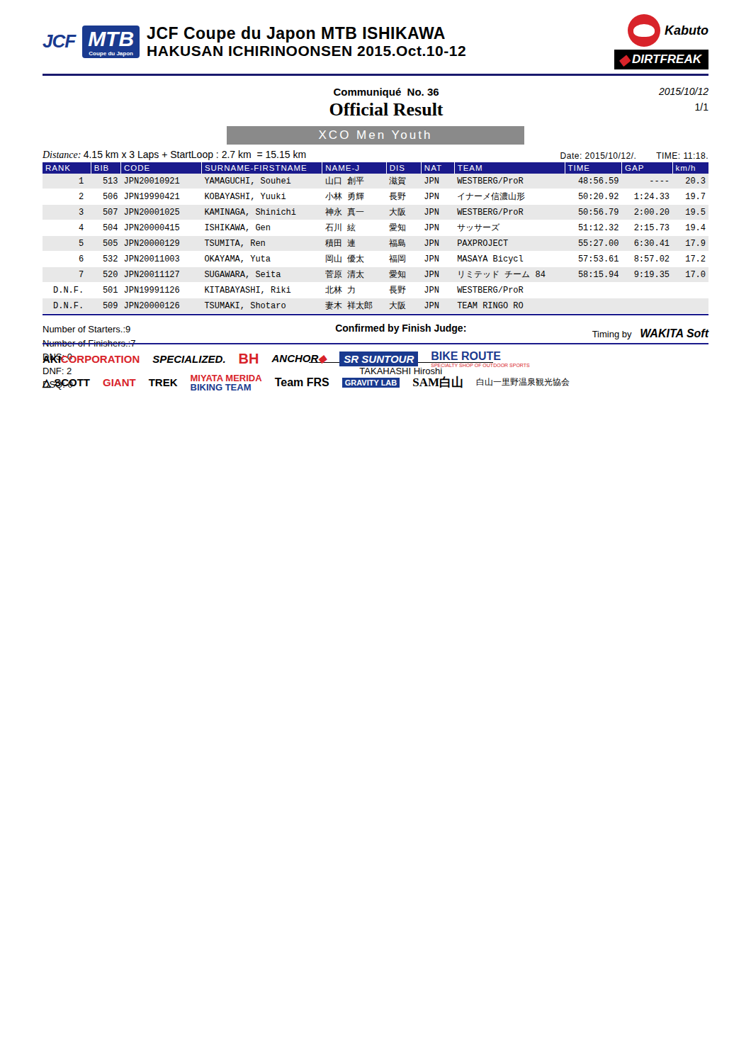JCF
MTBCoupe du Japon
JCF Coupe du Japon MTB ISHIKAWA
HAKUSAN ICHIRINOONSEN 2015.Oct.10-12
Kabuto
◆DIRTFREAK
Communiqué No. 36
Official Result
2015/10/12
1/1
XCO Men Youth
Distance: 4.15 km x 3 Laps + StartLoop : 2.7 km = 15.15 km
Date: 2015/10/12/. TIME: 11:18.
| RANK | BIB | CODE | SURNAME-FIRSTNAME | NAME-J | DIS | NAT | TEAM | TIME | GAP | km/h |
| --- | --- | --- | --- | --- | --- | --- | --- | --- | --- | --- |
| 1 | 513 | JPN20010921 | YAMAGUCHI, Souhei | 山口 創平 | 滋賀 | JPN | WESTBERG/ProR | 48:56.59 | ---- | 20.3 |
| 2 | 506 | JPN19990421 | KOBAYASHI, Yuuki | 小林 勇輝 | 長野 | JPN | イナーメ信濃山形 | 50:20.92 | 1:24.33 | 19.7 |
| 3 | 507 | JPN20001025 | KAMINAGA, Shinichi | 神永 真一 | 大阪 | JPN | WESTBERG/ProR | 50:56.79 | 2:00.20 | 19.5 |
| 4 | 504 | JPN20000415 | ISHIKAWA, Gen | 石川 絃 | 愛知 | JPN | サッサーズ | 51:12.32 | 2:15.73 | 19.4 |
| 5 | 505 | JPN20000129 | TSUMITA, Ren | 積田 連 | 福島 | JPN | PAXPROJECT | 55:27.00 | 6:30.41 | 17.9 |
| 6 | 532 | JPN20011003 | OKAYAMA, Yuta | 岡山 優太 | 福岡 | JPN | MASAYA Bicycl | 57:53.61 | 8:57.02 | 17.2 |
| 7 | 520 | JPN20011127 | SUGAWARA, Seita | 菅原 清太 | 愛知 | JPN | リミテッド チーム 84 | 58:15.94 | 9:19.35 | 17.0 |
| D.N.F. | 501 | JPN19991126 | KITABAYASHI, Riki | 北林 力 | 長野 | JPN | WESTBERG/ProR | | | |
| D.N.F. | 509 | JPN20000126 | TSUMAKI, Shotaro | 妻木 祥太郎 | 大阪 | JPN | TEAM RINGO RO | | | |
Number of Starters.:9
Number of Finishers.:7
DNS: 0
DNF: 2
DSQ: 0
Confirmed by Finish Judge:
TAKAHASHI Hiroshi
Timing by WAKITA Soft
AKICORPORATION SPECIALIZED. BH ANCHOR◆ SR SUNTOUR BIKE ROUTESPECIALTY SHOP OF OUTDOOR SPORTS
△ SCOTT GIANT TREK MIYATA MERIDA
BIKING TEAM Team FRS GRAVITY LAB SAM白山 白山一里野温泉観光協会